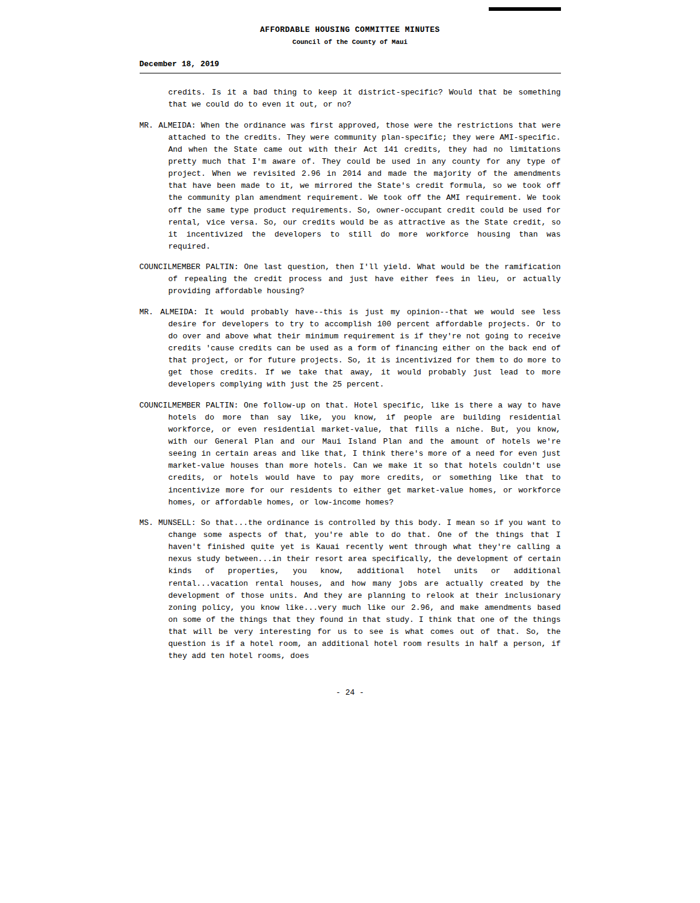AFFORDABLE HOUSING COMMITTEE MINUTES
Council of the County of Maui
December 18, 2019
credits. Is it a bad thing to keep it district-specific? Would that be something that we could do to even it out, or no?
MR. ALMEIDA: When the ordinance was first approved, those were the restrictions that were attached to the credits. They were community plan-specific; they were AMI-specific. And when the State came out with their Act 141 credits, they had no limitations pretty much that I'm aware of. They could be used in any county for any type of project. When we revisited 2.96 in 2014 and made the majority of the amendments that have been made to it, we mirrored the State's credit formula, so we took off the community plan amendment requirement. We took off the AMI requirement. We took off the same type product requirements. So, owner-occupant credit could be used for rental, vice versa. So, our credits would be as attractive as the State credit, so it incentivized the developers to still do more workforce housing than was required.
COUNCILMEMBER PALTIN: One last question, then I'll yield. What would be the ramification of repealing the credit process and just have either fees in lieu, or actually providing affordable housing?
MR. ALMEIDA: It would probably have--this is just my opinion--that we would see less desire for developers to try to accomplish 100 percent affordable projects. Or to do over and above what their minimum requirement is if they're not going to receive credits 'cause credits can be used as a form of financing either on the back end of that project, or for future projects. So, it is incentivized for them to do more to get those credits. If we take that away, it would probably just lead to more developers complying with just the 25 percent.
COUNCILMEMBER PALTIN: One follow-up on that. Hotel specific, like is there a way to have hotels do more than say like, you know, if people are building residential workforce, or even residential market-value, that fills a niche. But, you know, with our General Plan and our Maui Island Plan and the amount of hotels we're seeing in certain areas and like that, I think there's more of a need for even just market-value houses than more hotels. Can we make it so that hotels couldn't use credits, or hotels would have to pay more credits, or something like that to incentivize more for our residents to either get market-value homes, or workforce homes, or affordable homes, or low-income homes?
MS. MUNSELL: So that...the ordinance is controlled by this body. I mean so if you want to change some aspects of that, you're able to do that. One of the things that I haven't finished quite yet is Kauai recently went through what they're calling a nexus study between...in their resort area specifically, the development of certain kinds of properties, you know, additional hotel units or additional rental...vacation rental houses, and how many jobs are actually created by the development of those units. And they are planning to relook at their inclusionary zoning policy, you know like...very much like our 2.96, and make amendments based on some of the things that they found in that study. I think that one of the things that will be very interesting for us to see is what comes out of that. So, the question is if a hotel room, an additional hotel room results in half a person, if they add ten hotel rooms, does
- 24 -